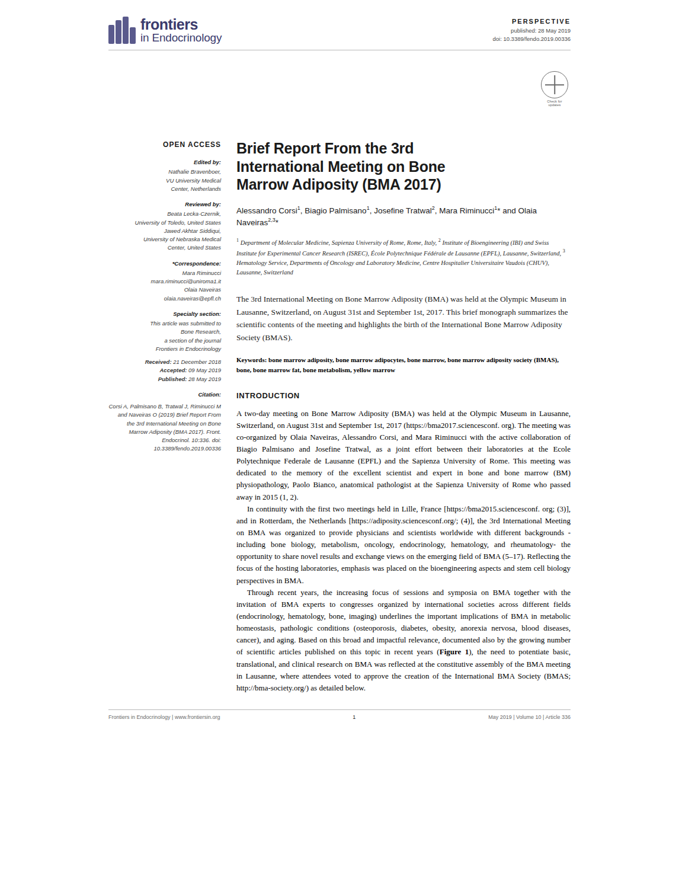frontiers
in Endocrinology
PERSPECTIVE
published: 28 May 2019
doi: 10.3389/fendo.2019.00336
Check for
updates
OPEN ACCESS
Edited by:
Nathalie Bravenboer,
VU University Medical
Center, Netherlands
Reviewed by:
Beata Lecka-Czernik,
University of Toledo, United States
Jawed Akhtar Siddiqui,
University of Nebraska Medical
Center, United States
*Correspondence:
Mara Riminucci
mara.riminucci@uniroma1.it
Olaia Naveiras
olaia.naveiras@epfl.ch
Specialty section:
This article was submitted to
Bone Research,
a section of the journal
Frontiers in Endocrinology
Received: 21 December 2018
Accepted: 09 May 2019
Published: 28 May 2019
Citation:
Corsi A, Palmisano B, Tratwal J, Riminucci M and Naveiras O (2019) Brief Report From the 3rd International Meeting on Bone Marrow Adiposity (BMA 2017). Front. Endocrinol. 10:336. doi: 10.3389/fendo.2019.00336
Brief Report From the 3rd
International Meeting on Bone
Marrow Adiposity (BMA 2017)
Alessandro Corsi1, Biagio Palmisano1, Josefine Tratwal2, Mara Riminucci1* and Olaia Naveiras2,3*
1 Department of Molecular Medicine, Sapienza University of Rome, Rome, Italy, 2 Institute of Bioengineering (IBI) and Swiss Institute for Experimental Cancer Research (ISREC), École Polytechnique Fédérale de Lausanne (EPFL), Lausanne, Switzerland, 3 Hematology Service, Departments of Oncology and Laboratory Medicine, Centre Hospitalier Universitaire Vaudois (CHUV), Lausanne, Switzerland
The 3rd International Meeting on Bone Marrow Adiposity (BMA) was held at the Olympic Museum in Lausanne, Switzerland, on August 31st and September 1st, 2017. This brief monograph summarizes the scientific contents of the meeting and highlights the birth of the International Bone Marrow Adiposity Society (BMAS).
Keywords: bone marrow adiposity, bone marrow adipocytes, bone marrow, bone marrow adiposity society (BMAS), bone, bone marrow fat, bone metabolism, yellow marrow
INTRODUCTION
A two-day meeting on Bone Marrow Adiposity (BMA) was held at the Olympic Museum in Lausanne, Switzerland, on August 31st and September 1st, 2017 (https://bma2017.sciencesconf. org). The meeting was co-organized by Olaia Naveiras, Alessandro Corsi, and Mara Riminucci with the active collaboration of Biagio Palmisano and Josefine Tratwal, as a joint effort between their laboratories at the Ecole Polytechnique Federale de Lausanne (EPFL) and the Sapienza University of Rome. This meeting was dedicated to the memory of the excellent scientist and expert in bone and bone marrow (BM) physiopathology, Paolo Bianco, anatomical pathologist at the Sapienza University of Rome who passed away in 2015 (1, 2).
In continuity with the first two meetings held in Lille, France [https://bma2015.sciencesconf. org; (3)], and in Rotterdam, the Netherlands [https://adiposity.sciencesconf.org/; (4)], the 3rd International Meeting on BMA was organized to provide physicians and scientists worldwide with different backgrounds -including bone biology, metabolism, oncology, endocrinology, hematology, and rheumatology- the opportunity to share novel results and exchange views on the emerging field of BMA (5–17). Reflecting the focus of the hosting laboratories, emphasis was placed on the bioengineering aspects and stem cell biology perspectives in BMA.
Through recent years, the increasing focus of sessions and symposia on BMA together with the invitation of BMA experts to congresses organized by international societies across different fields (endocrinology, hematology, bone, imaging) underlines the important implications of BMA in metabolic homeostasis, pathologic conditions (osteoporosis, diabetes, obesity, anorexia nervosa, blood diseases, cancer), and aging. Based on this broad and impactful relevance, documented also by the growing number of scientific articles published on this topic in recent years (Figure 1), the need to potentiate basic, translational, and clinical research on BMA was reflected at the constitutive assembly of the BMA meeting in Lausanne, where attendees voted to approve the creation of the International BMA Society (BMAS; http://bma-society.org/) as detailed below.
Frontiers in Endocrinology | www.frontiersin.org
1
May 2019 | Volume 10 | Article 336